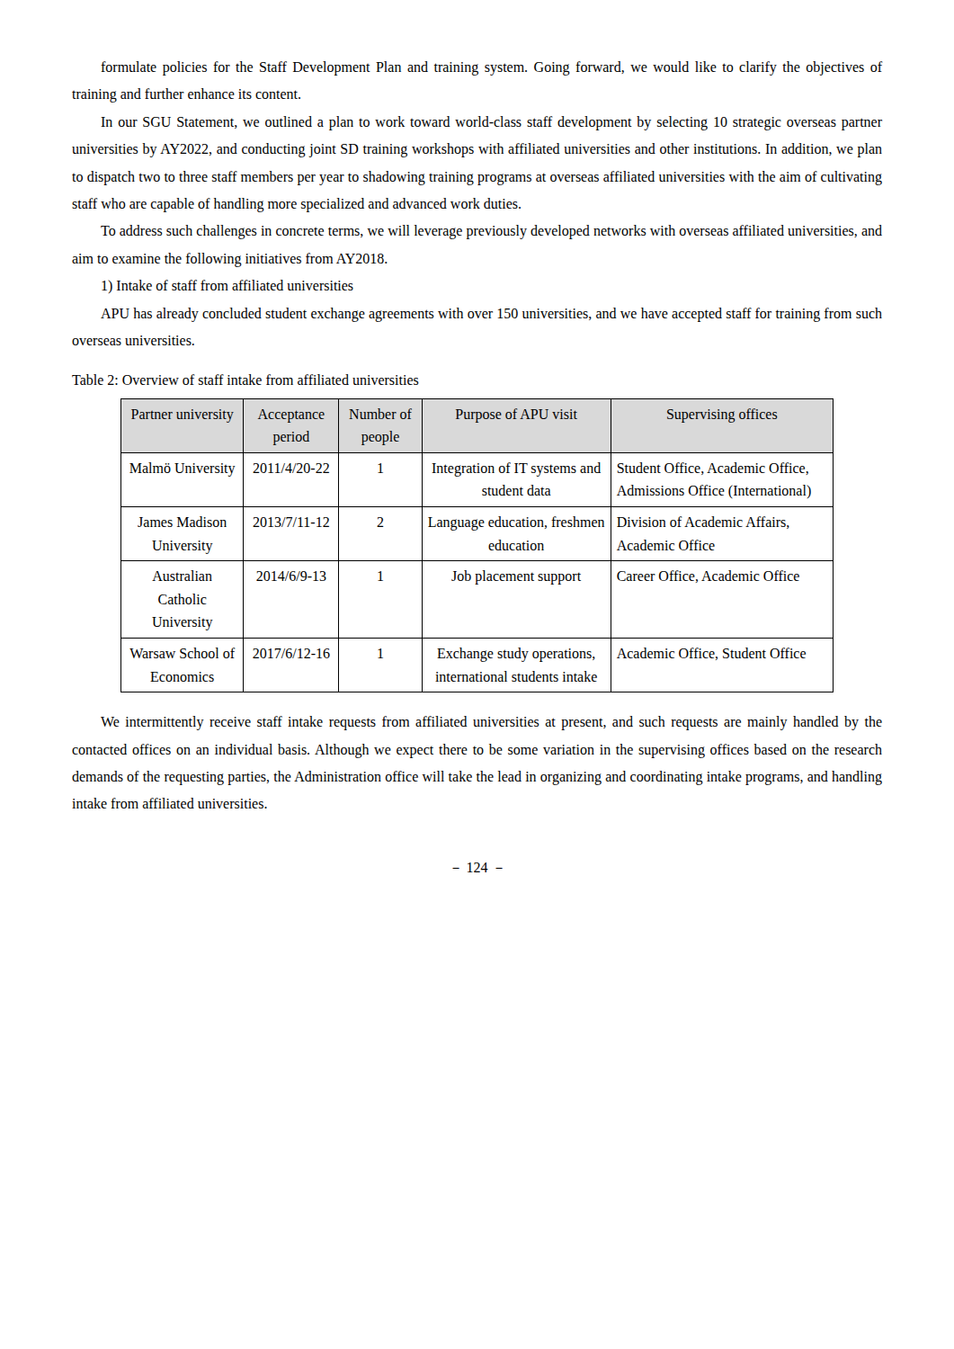formulate policies for the Staff Development Plan and training system. Going forward, we would like to clarify the objectives of training and further enhance its content.
In our SGU Statement, we outlined a plan to work toward world-class staff development by selecting 10 strategic overseas partner universities by AY2022, and conducting joint SD training workshops with affiliated universities and other institutions. In addition, we plan to dispatch two to three staff members per year to shadowing training programs at overseas affiliated universities with the aim of cultivating staff who are capable of handling more specialized and advanced work duties.
To address such challenges in concrete terms, we will leverage previously developed networks with overseas affiliated universities, and aim to examine the following initiatives from AY2018.
1) Intake of staff from affiliated universities
APU has already concluded student exchange agreements with over 150 universities, and we have accepted staff for training from such overseas universities.
Table 2: Overview of staff intake from affiliated universities
| Partner university | Acceptance period | Number of people | Purpose of APU visit | Supervising offices |
| --- | --- | --- | --- | --- |
| Malmö University | 2011/4/20-22 | 1 | Integration of IT systems and student data | Student Office, Academic Office, Admissions Office (International) |
| James Madison University | 2013/7/11-12 | 2 | Language education, freshmen education | Division of Academic Affairs, Academic Office |
| Australian Catholic University | 2014/6/9-13 | 1 | Job placement support | Career Office, Academic Office |
| Warsaw School of Economics | 2017/6/12-16 | 1 | Exchange study operations, international students intake | Academic Office, Student Office |
We intermittently receive staff intake requests from affiliated universities at present, and such requests are mainly handled by the contacted offices on an individual basis. Although we expect there to be some variation in the supervising offices based on the research demands of the requesting parties, the Administration office will take the lead in organizing and coordinating intake programs, and handling intake from affiliated universities.
－ 124 －